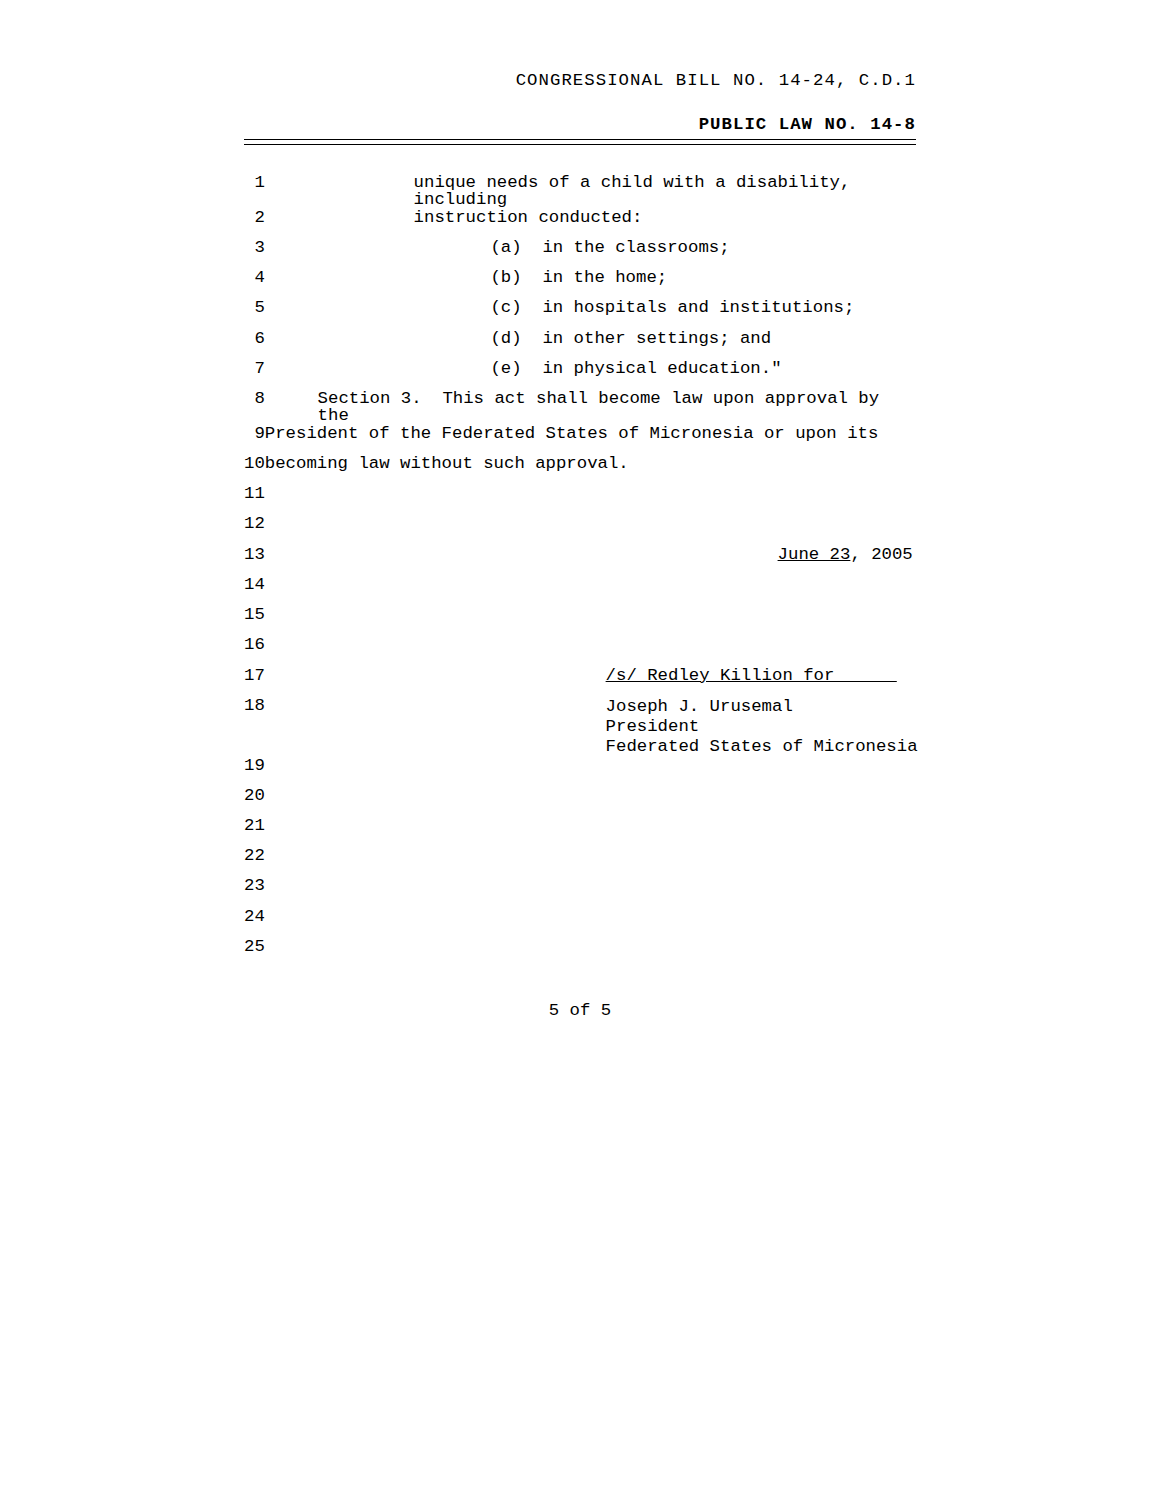CONGRESSIONAL BILL NO. 14-24, C.D.1
PUBLIC LAW NO. 14-8
| 1 | unique needs of a child with a disability, including |
| 2 | instruction conducted: |
| 3 | (a) in the classrooms; |
| 4 | (b) in the home; |
| 5 | (c) in hospitals and institutions; |
| 6 | (d) in other settings; and |
| 7 | (e) in physical education." |
| 8 | Section 3. This act shall become law upon approval by the |
| 9 | President of the Federated States of Micronesia or upon its |
| 10 | becoming law without such approval. |
| 11 | |
| 12 | |
| 13 | June 23 , 2005 |
| 14 | |
| 15 | |
| 16 | |
| 17 | /s/ Redley Killion for |
| 18 | Joseph J. Urusemal President Federated States of Micronesia |
| 19 | |
| 20 | |
| 21 | |
| 22 | |
| 23 | |
| 24 | |
| 25 | |
5 of 5